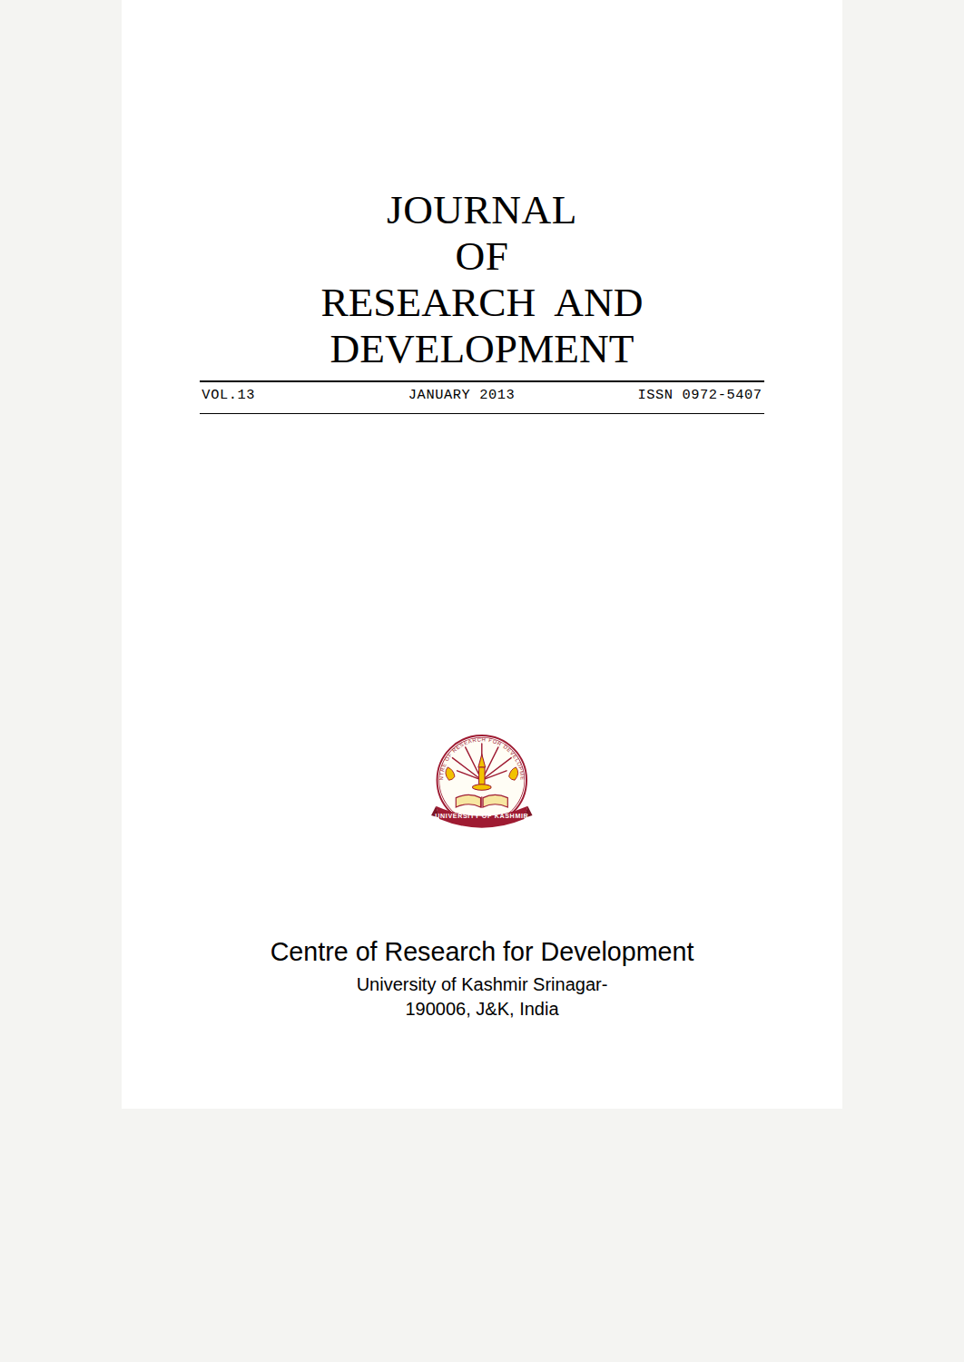JOURNAL
OF
RESEARCH AND DEVELOPMENT
VOL.13 JANUARY 2013 ISSN 0972-5407
UNIVERSITY OF KASHMIR CENTRE OF RESEARCH FOR DEVELOPMENT
Centre of Research for Development
University of Kashmir Srinagar-
190006, J&K, India